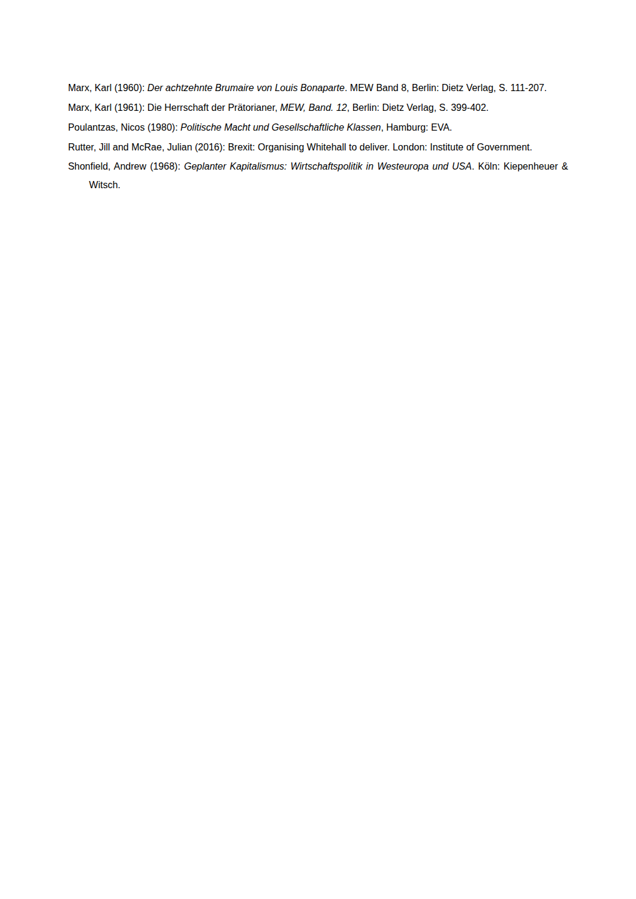Marx, Karl (1960): Der achtzehnte Brumaire von Louis Bonaparte. MEW Band 8, Berlin: Dietz Verlag, S. 111-207.
Marx, Karl (1961): Die Herrschaft der Prätorianer, MEW, Band. 12, Berlin: Dietz Verlag, S. 399-402.
Poulantzas, Nicos (1980): Politische Macht und Gesellschaftliche Klassen, Hamburg: EVA.
Rutter, Jill and McRae, Julian (2016): Brexit: Organising Whitehall to deliver. London: Institute of Government.
Shonfield, Andrew (1968): Geplanter Kapitalismus: Wirtschaftspolitik in Westeuropa und USA. Köln: Kiepenheuer & Witsch.